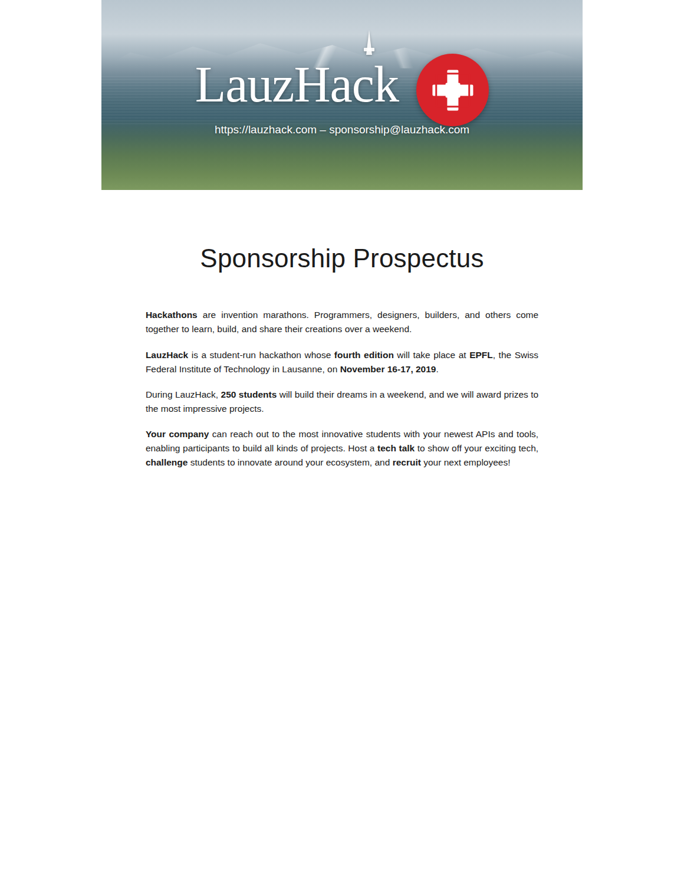Lauz Hack
https://lauzhack.com – sponsorship@lauzhack.com
Sponsorship Prospectus
Hackathons are invention marathons. Programmers, designers, builders, and others come together to learn, build, and share their creations over a weekend.
LauzHack is a student-run hackathon whose fourth edition will take place at EPFL, the Swiss Federal Institute of Technology in Lausanne, on November 16-17, 2019.
During LauzHack, 250 students will build their dreams in a weekend, and we will award prizes to the most impressive projects.
Your company can reach out to the most innovative students with your newest APIs and tools, enabling participants to build all kinds of projects. Host a tech talk to show off your exciting tech, challenge students to innovate around your ecosystem, and recruit your next employees!